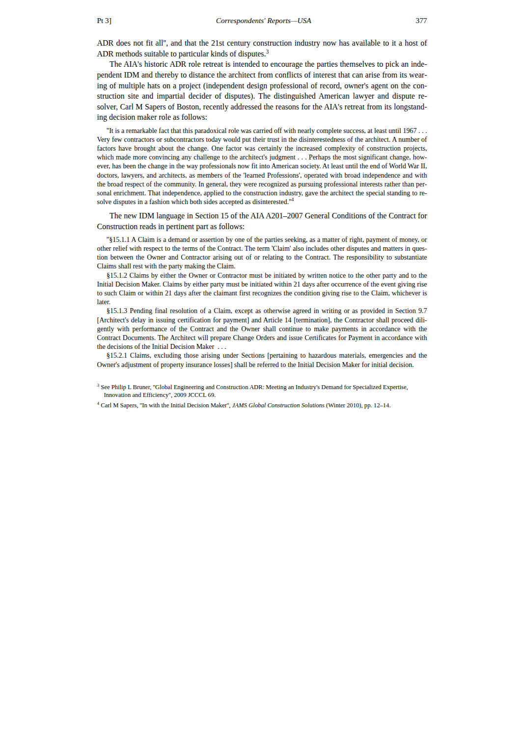Pt 3] Correspondents' Reports—USA 377
ADR does not fit all'', and that the 21st century construction industry now has available to it a host of ADR methods suitable to particular kinds of disputes.3
The AIA's historic ADR role retreat is intended to encourage the parties themselves to pick an independent IDM and thereby to distance the architect from conflicts of interest that can arise from its wearing of multiple hats on a project (independent design professional of record, owner's agent on the construction site and impartial decider of disputes). The distinguished American lawyer and dispute resolver, Carl M Sapers of Boston, recently addressed the reasons for the AIA's retreat from its longstanding decision maker role as follows:
''It is a remarkable fact that this paradoxical role was carried off with nearly complete success, at least until 1967 . . . Very few contractors or subcontractors today would put their trust in the disinterestedness of the architect. A number of factors have brought about the change. One factor was certainly the increased complexity of construction projects, which made more convincing any challenge to the architect's judgment . . . Perhaps the most significant change, however, has been the change in the way professionals now fit into American society. At least until the end of World War II, doctors, lawyers, and architects, as members of the 'learned Professions', operated with broad independence and with the broad respect of the community. In general, they were recognized as pursuing professional interests rather than personal enrichment. That independence, applied to the construction industry, gave the architect the special standing to resolve disputes in a fashion which both sides accepted as disinterested.''4
The new IDM language in Section 15 of the AIA A201–2007 General Conditions of the Contract for Construction reads in pertinent part as follows:
''§15.1.1 A Claim is a demand or assertion by one of the parties seeking, as a matter of right, payment of money, or other relief with respect to the terms of the Contract. The term 'Claim' also includes other disputes and matters in question between the Owner and Contractor arising out of or relating to the Contract. The responsibility to substantiate Claims shall rest with the party making the Claim.
§15.1.2 Claims by either the Owner or Contractor must be initiated by written notice to the other party and to the Initial Decision Maker. Claims by either party must be initiated within 21 days after occurrence of the event giving rise to such Claim or within 21 days after the claimant first recognizes the condition giving rise to the Claim, whichever is later.
§15.1.3 Pending final resolution of a Claim, except as otherwise agreed in writing or as provided in Section 9.7 [Architect's delay in issuing certification for payment] and Article 14 [termination], the Contractor shall proceed diligently with performance of the Contract and the Owner shall continue to make payments in accordance with the Contract Documents. The Architect will prepare Change Orders and issue Certificates for Payment in accordance with the decisions of the Initial Decision Maker . . .
§15.2.1 Claims, excluding those arising under Sections [pertaining to hazardous materials, emergencies and the Owner's adjustment of property insurance losses] shall be referred to the Initial Decision Maker for initial decision.
3 See Philip L Bruner, ''Global Engineering and Construction ADR: Meeting an Industry's Demand for Specialized Expertise, Innovation and Efficiency'', 2009 JCCCL 69.
4 Carl M Sapers, ''In with the Initial Decision Maker'', JAMS Global Construction Solutions (Winter 2010), pp. 12–14.